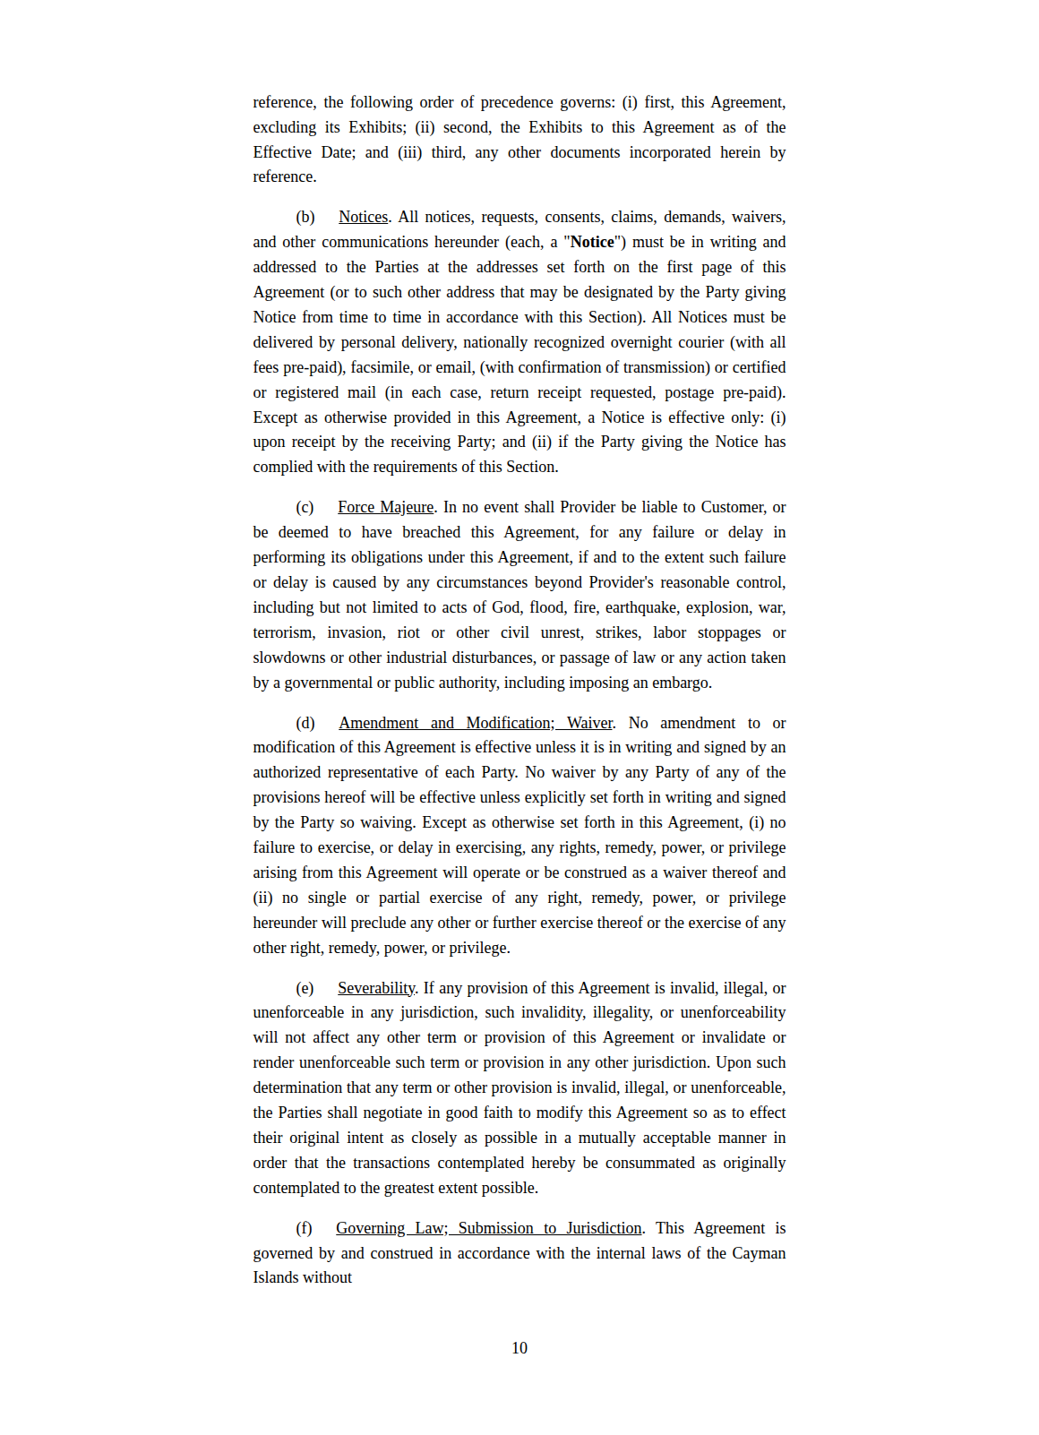reference, the following order of precedence governs: (i) first, this Agreement, excluding its Exhibits; (ii) second, the Exhibits to this Agreement as of the Effective Date; and (iii) third, any other documents incorporated herein by reference.
(b) Notices. All notices, requests, consents, claims, demands, waivers, and other communications hereunder (each, a "Notice") must be in writing and addressed to the Parties at the addresses set forth on the first page of this Agreement (or to such other address that may be designated by the Party giving Notice from time to time in accordance with this Section). All Notices must be delivered by personal delivery, nationally recognized overnight courier (with all fees pre-paid), facsimile, or email, (with confirmation of transmission) or certified or registered mail (in each case, return receipt requested, postage pre-paid). Except as otherwise provided in this Agreement, a Notice is effective only: (i) upon receipt by the receiving Party; and (ii) if the Party giving the Notice has complied with the requirements of this Section.
(c) Force Majeure. In no event shall Provider be liable to Customer, or be deemed to have breached this Agreement, for any failure or delay in performing its obligations under this Agreement, if and to the extent such failure or delay is caused by any circumstances beyond Provider's reasonable control, including but not limited to acts of God, flood, fire, earthquake, explosion, war, terrorism, invasion, riot or other civil unrest, strikes, labor stoppages or slowdowns or other industrial disturbances, or passage of law or any action taken by a governmental or public authority, including imposing an embargo.
(d) Amendment and Modification; Waiver. No amendment to or modification of this Agreement is effective unless it is in writing and signed by an authorized representative of each Party. No waiver by any Party of any of the provisions hereof will be effective unless explicitly set forth in writing and signed by the Party so waiving. Except as otherwise set forth in this Agreement, (i) no failure to exercise, or delay in exercising, any rights, remedy, power, or privilege arising from this Agreement will operate or be construed as a waiver thereof and (ii) no single or partial exercise of any right, remedy, power, or privilege hereunder will preclude any other or further exercise thereof or the exercise of any other right, remedy, power, or privilege.
(e) Severability. If any provision of this Agreement is invalid, illegal, or unenforceable in any jurisdiction, such invalidity, illegality, or unenforceability will not affect any other term or provision of this Agreement or invalidate or render unenforceable such term or provision in any other jurisdiction. Upon such determination that any term or other provision is invalid, illegal, or unenforceable, the Parties shall negotiate in good faith to modify this Agreement so as to effect their original intent as closely as possible in a mutually acceptable manner in order that the transactions contemplated hereby be consummated as originally contemplated to the greatest extent possible.
(f) Governing Law; Submission to Jurisdiction. This Agreement is governed by and construed in accordance with the internal laws of the Cayman Islands without
10